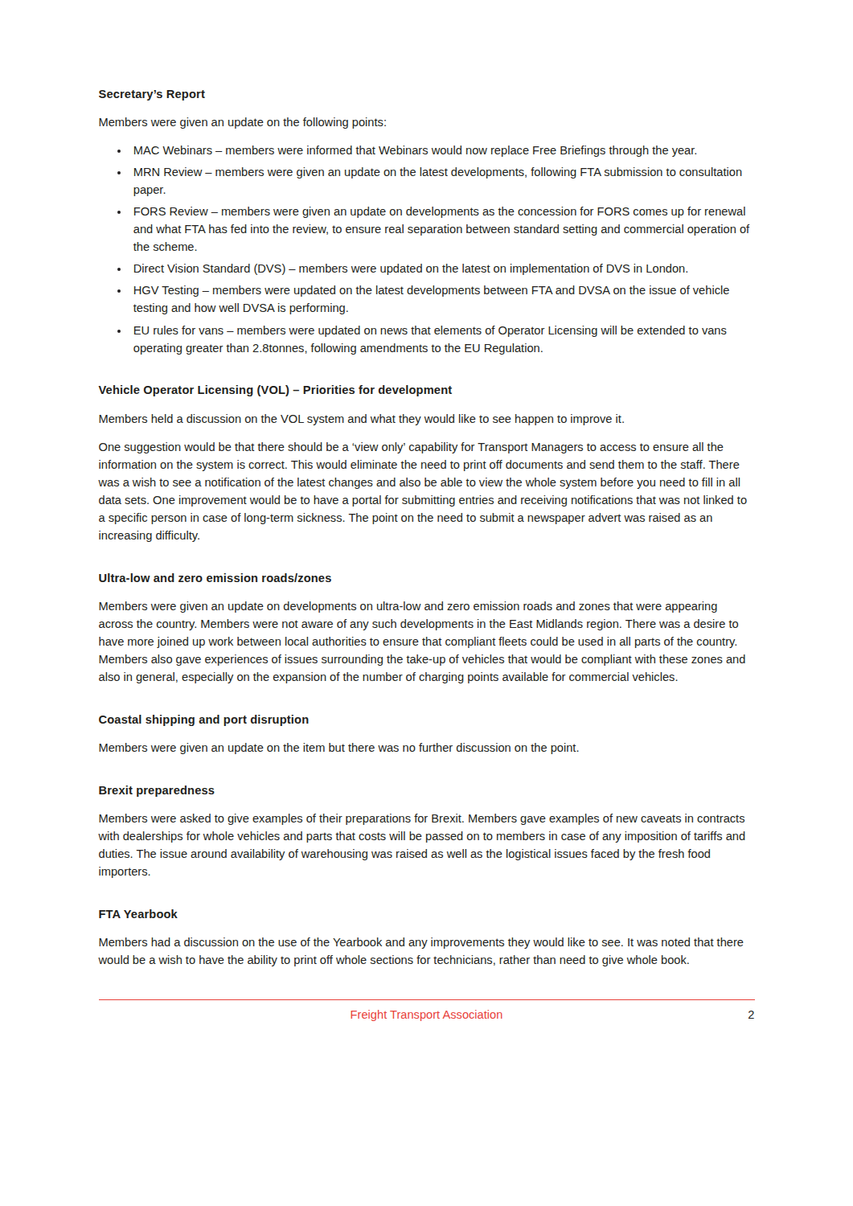Secretary’s Report
Members were given an update on the following points:
MAC Webinars – members were informed that Webinars would now replace Free Briefings through the year.
MRN Review – members were given an update on the latest developments, following FTA submission to consultation paper.
FORS Review – members were given an update on developments as the concession for FORS comes up for renewal and what FTA has fed into the review, to ensure real separation between standard setting and commercial operation of the scheme.
Direct Vision Standard (DVS) – members were updated on the latest on implementation of DVS in London.
HGV Testing – members were updated on the latest developments between FTA and DVSA on the issue of vehicle testing and how well DVSA is performing.
EU rules for vans – members were updated on news that elements of Operator Licensing will be extended to vans operating greater than 2.8tonnes, following amendments to the EU Regulation.
Vehicle Operator Licensing (VOL) – Priorities for development
Members held a discussion on the VOL system and what they would like to see happen to improve it.
One suggestion would be that there should be a ‘view only’ capability for Transport Managers to access to ensure all the information on the system is correct. This would eliminate the need to print off documents and send them to the staff. There was a wish to see a notification of the latest changes and also be able to view the whole system before you need to fill in all data sets. One improvement would be to have a portal for submitting entries and receiving notifications that was not linked to a specific person in case of long-term sickness. The point on the need to submit a newspaper advert was raised as an increasing difficulty.
Ultra-low and zero emission roads/zones
Members were given an update on developments on ultra-low and zero emission roads and zones that were appearing across the country. Members were not aware of any such developments in the East Midlands region. There was a desire to have more joined up work between local authorities to ensure that compliant fleets could be used in all parts of the country. Members also gave experiences of issues surrounding the take-up of vehicles that would be compliant with these zones and also in general, especially on the expansion of the number of charging points available for commercial vehicles.
Coastal shipping and port disruption
Members were given an update on the item but there was no further discussion on the point.
Brexit preparedness
Members were asked to give examples of their preparations for Brexit. Members gave examples of new caveats in contracts with dealerships for whole vehicles and parts that costs will be passed on to members in case of any imposition of tariffs and duties. The issue around availability of warehousing was raised as well as the logistical issues faced by the fresh food importers.
FTA Yearbook
Members had a discussion on the use of the Yearbook and any improvements they would like to see. It was noted that there would be a wish to have the ability to print off whole sections for technicians, rather than need to give whole book.
Freight Transport Association 2